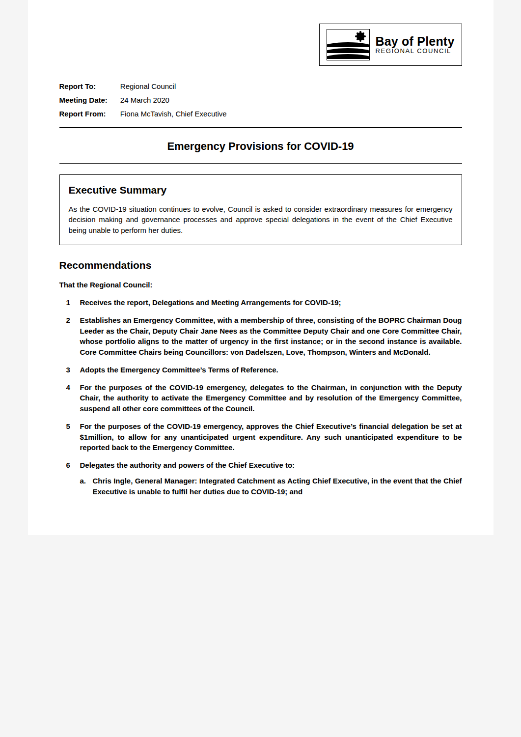Bay of Plenty
REGIONAL COUNCIL
| Report To: | Regional Council |
| Meeting Date: | 24 March 2020 |
| Report From: | Fiona McTavish, Chief Executive |
Emergency Provisions for COVID-19
Executive Summary
As the COVID-19 situation continues to evolve, Council is asked to consider extraordinary measures for emergency decision making and governance processes and approve special delegations in the event of the Chief Executive being unable to perform her duties.
Recommendations
That the Regional Council:
Receives the report, Delegations and Meeting Arrangements for COVID-19;
Establishes an Emergency Committee, with a membership of three, consisting of the BOPRC Chairman Doug Leeder as the Chair, Deputy Chair Jane Nees as the Committee Deputy Chair and one Core Committee Chair, whose portfolio aligns to the matter of urgency in the first instance; or in the second instance is available. Core Committee Chairs being Councillors: von Dadelszen, Love, Thompson, Winters and McDonald.
Adopts the Emergency Committee’s Terms of Reference.
For the purposes of the COVID-19 emergency, delegates to the Chairman, in conjunction with the Deputy Chair, the authority to activate the Emergency Committee and by resolution of the Emergency Committee, suspend all other core committees of the Council.
For the purposes of the COVID-19 emergency, approves the Chief Executive’s financial delegation be set at $1million, to allow for any unanticipated urgent expenditure. Any such unanticipated expenditure to be reported back to the Emergency Committee.
Delegates the authority and powers of the Chief Executive to:
Chris Ingle, General Manager: Integrated Catchment as Acting Chief Executive, in the event that the Chief Executive is unable to fulfil her duties due to COVID-19; and